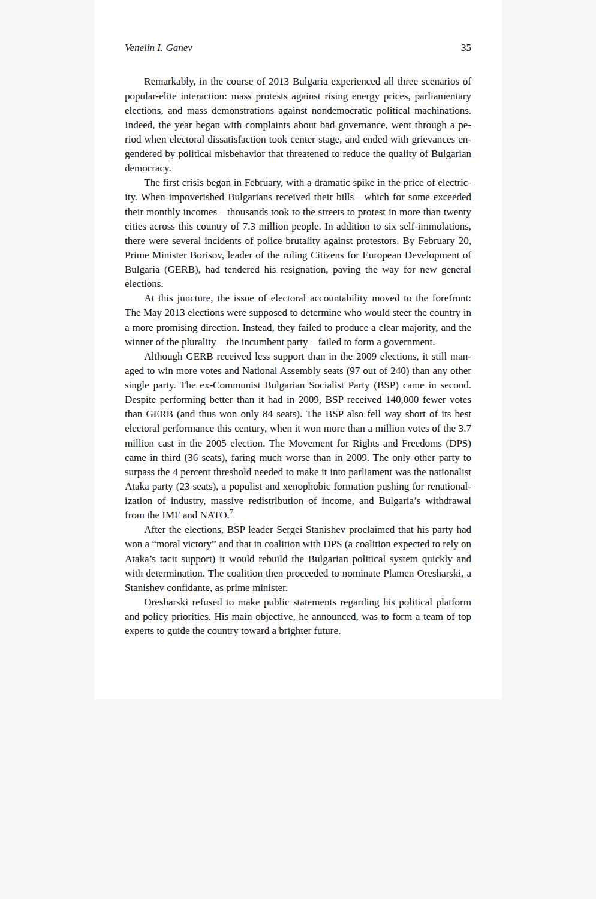Venelin I. Ganev 35
Remarkably, in the course of 2013 Bulgaria experienced all three scenarios of popular-elite interaction: mass protests against rising energy prices, parliamentary elections, and mass demonstrations against nondemocratic political machinations. Indeed, the year began with complaints about bad governance, went through a period when electoral dissatisfaction took center stage, and ended with grievances engendered by political misbehavior that threatened to reduce the quality of Bulgarian democracy.
The first crisis began in February, with a dramatic spike in the price of electricity. When impoverished Bulgarians received their bills—which for some exceeded their monthly incomes—thousands took to the streets to protest in more than twenty cities across this country of 7.3 million people. In addition to six self-immolations, there were several incidents of police brutality against protestors. By February 20, Prime Minister Borisov, leader of the ruling Citizens for European Development of Bulgaria (GERB), had tendered his resignation, paving the way for new general elections.
At this juncture, the issue of electoral accountability moved to the forefront: The May 2013 elections were supposed to determine who would steer the country in a more promising direction. Instead, they failed to produce a clear majority, and the winner of the plurality—the incumbent party—failed to form a government.
Although GERB received less support than in the 2009 elections, it still managed to win more votes and National Assembly seats (97 out of 240) than any other single party. The ex-Communist Bulgarian Socialist Party (BSP) came in second. Despite performing better than it had in 2009, BSP received 140,000 fewer votes than GERB (and thus won only 84 seats). The BSP also fell way short of its best electoral performance this century, when it won more than a million votes of the 3.7 million cast in the 2005 election. The Movement for Rights and Freedoms (DPS) came in third (36 seats), faring much worse than in 2009. The only other party to surpass the 4 percent threshold needed to make it into parliament was the nationalist Ataka party (23 seats), a populist and xenophobic formation pushing for renationalization of industry, massive redistribution of income, and Bulgaria’s withdrawal from the IMF and NATO.7
After the elections, BSP leader Sergei Stanishev proclaimed that his party had won a “moral victory” and that in coalition with DPS (a coalition expected to rely on Ataka’s tacit support) it would rebuild the Bulgarian political system quickly and with determination. The coalition then proceeded to nominate Plamen Oresharski, a Stanishev confidante, as prime minister.
Oresharski refused to make public statements regarding his political platform and policy priorities. His main objective, he announced, was to form a team of top experts to guide the country toward a brighter future.